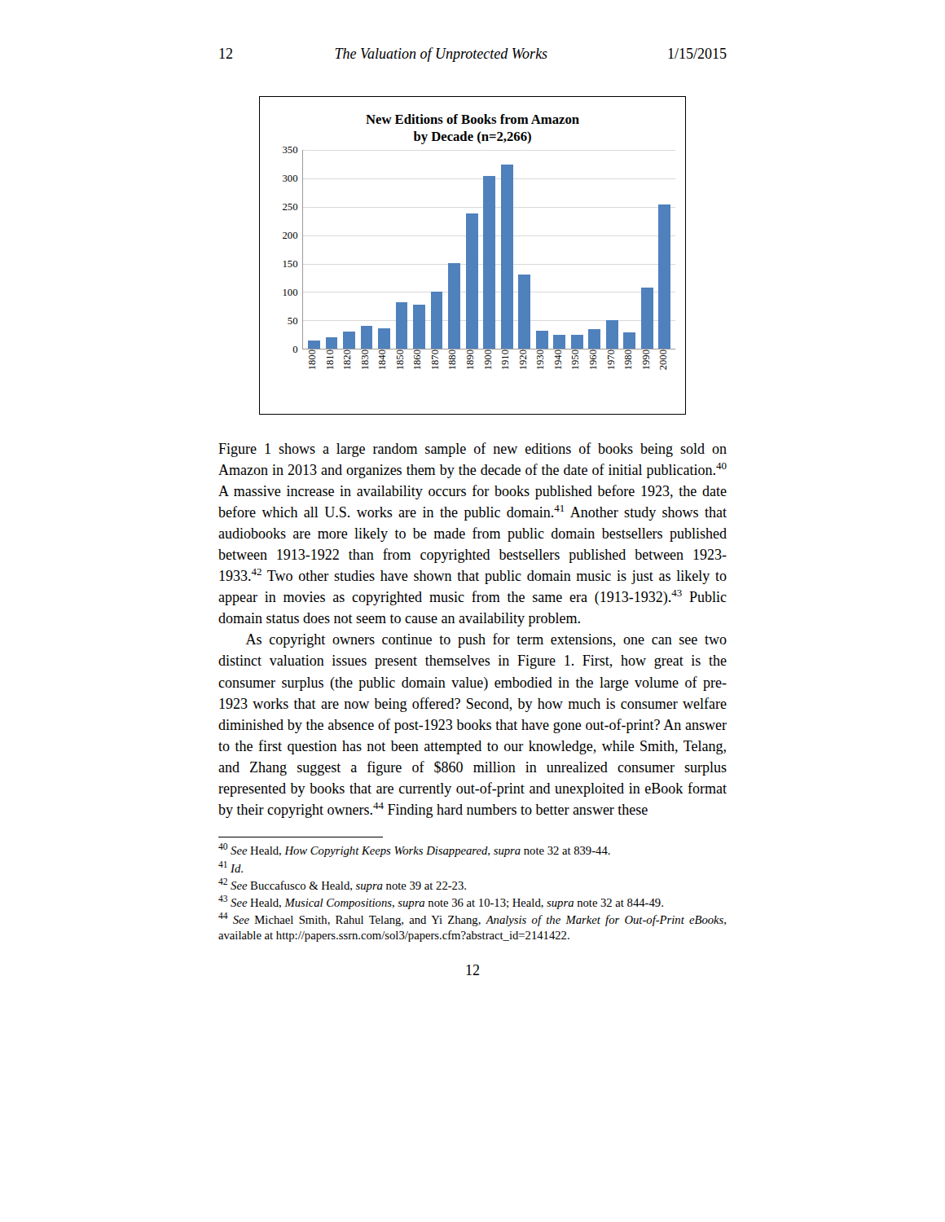12
The Valuation of Unprotected Works
1/15/2015
New Editions of Books from Amazon
by Decade (n=2,266)
350 300 250 200 150 100 50 0
1800 1810 1820 1830 1840 1850 1860 1870 1880 1890 1900 1910 1920 1930 1940 1950 1960 1970 1980 1990 2000
Figure 1 shows a large random sample of new editions of books being sold on Amazon in 2013 and organizes them by the decade of the date of initial publication.40 A massive increase in availability occurs for books published before 1923, the date before which all U.S. works are in the public domain.41 Another study shows that audiobooks are more likely to be made from public domain bestsellers published between 1913-1922 than from copyrighted bestsellers published between 1923-1933.42 Two other studies have shown that public domain music is just as likely to appear in movies as copyrighted music from the same era (1913-1932).43 Public domain status does not seem to cause an availability problem.
As copyright owners continue to push for term extensions, one can see two distinct valuation issues present themselves in Figure 1. First, how great is the consumer surplus (the public domain value) embodied in the large volume of pre-1923 works that are now being offered? Second, by how much is consumer welfare diminished by the absence of post-1923 books that have gone out-of-print? An answer to the first question has not been attempted to our knowledge, while Smith, Telang, and Zhang suggest a figure of $860 million in unrealized consumer surplus represented by books that are currently out-of-print and unexploited in eBook format by their copyright owners.44 Finding hard numbers to better answer these
40 See Heald, How Copyright Keeps Works Disappeared, supra note 32 at 839-44.
41 Id.
42 See Buccafusco & Heald, supra note 39 at 22-23.
43 See Heald, Musical Compositions, supra note 36 at 10-13; Heald, supra note 32 at 844-49.
44 See Michael Smith, Rahul Telang, and Yi Zhang, Analysis of the Market for Out-of-Print eBooks, available at http://papers.ssrn.com/sol3/papers.cfm?abstract_id=2141422.
12